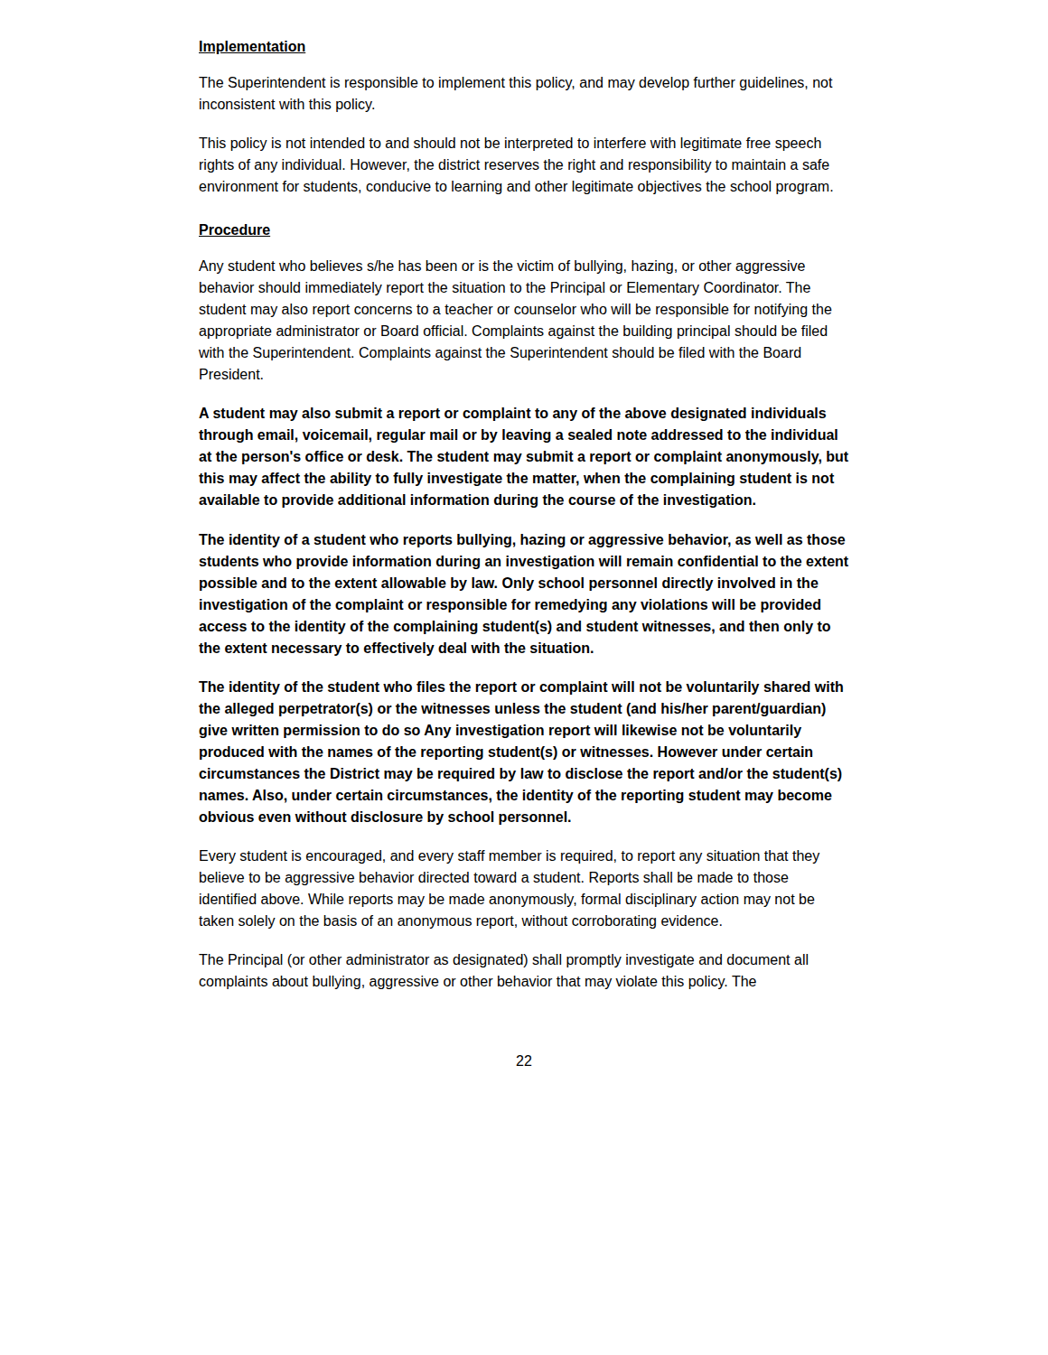Implementation
The Superintendent is responsible to implement this policy, and may develop further guidelines, not inconsistent with this policy.
This policy is not intended to and should not be interpreted to interfere with legitimate free speech rights of any individual. However, the district reserves the right and responsibility to maintain a safe environment for students, conducive to learning and other legitimate objectives the school program.
Procedure
Any student who believes s/he has been or is the victim of bullying, hazing, or other aggressive behavior should immediately report the situation to the Principal or Elementary Coordinator. The student may also report concerns to a teacher or counselor who will be responsible for notifying the appropriate administrator or Board official. Complaints against the building principal should be filed with the Superintendent. Complaints against the Superintendent should be filed with the Board President.
A student may also submit a report or complaint to any of the above designated individuals through email, voicemail, regular mail or by leaving a sealed note addressed to the individual at the person's office or desk. The student may submit a report or complaint anonymously, but this may affect the ability to fully investigate the matter, when the complaining student is not available to provide additional information during the course of the investigation.
The identity of a student who reports bullying, hazing or aggressive behavior, as well as those students who provide information during an investigation will remain confidential to the extent possible and to the extent allowable by law. Only school personnel directly involved in the investigation of the complaint or responsible for remedying any violations will be provided access to the identity of the complaining student(s) and student witnesses, and then only to the extent necessary to effectively deal with the situation.
The identity of the student who files the report or complaint will not be voluntarily shared with the alleged perpetrator(s) or the witnesses unless the student (and his/her parent/guardian) give written permission to do so Any investigation report will likewise not be voluntarily produced with the names of the reporting student(s) or witnesses. However under certain circumstances the District may be required by law to disclose the report and/or the student(s) names. Also, under certain circumstances, the identity of the reporting student may become obvious even without disclosure by school personnel.
Every student is encouraged, and every staff member is required, to report any situation that they believe to be aggressive behavior directed toward a student. Reports shall be made to those identified above. While reports may be made anonymously, formal disciplinary action may not be taken solely on the basis of an anonymous report, without corroborating evidence.
The Principal (or other administrator as designated) shall promptly investigate and document all complaints about bullying, aggressive or other behavior that may violate this policy. The
22